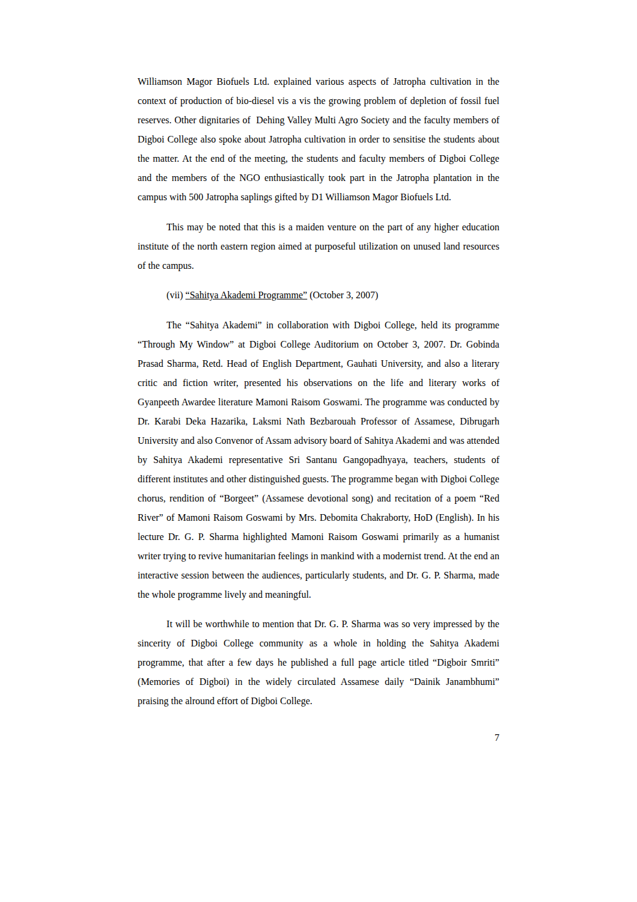Williamson Magor Biofuels Ltd. explained various aspects of Jatropha cultivation in the context of production of bio-diesel vis a vis the growing problem of depletion of fossil fuel reserves. Other dignitaries of Dehing Valley Multi Agro Society and the faculty members of Digboi College also spoke about Jatropha cultivation in order to sensitise the students about the matter. At the end of the meeting, the students and faculty members of Digboi College and the members of the NGO enthusiastically took part in the Jatropha plantation in the campus with 500 Jatropha saplings gifted by D1 Williamson Magor Biofuels Ltd.
This may be noted that this is a maiden venture on the part of any higher education institute of the north eastern region aimed at purposeful utilization on unused land resources of the campus.
(vii) “Sahitya Akademi Programme” (October 3, 2007)
The “Sahitya Akademi” in collaboration with Digboi College, held its programme “Through My Window” at Digboi College Auditorium on October 3, 2007. Dr. Gobinda Prasad Sharma, Retd. Head of English Department, Gauhati University, and also a literary critic and fiction writer, presented his observations on the life and literary works of Gyanpeeth Awardee literature Mamoni Raisom Goswami. The programme was conducted by Dr. Karabi Deka Hazarika, Laksmi Nath Bezbarouah Professor of Assamese, Dibrugarh University and also Convenor of Assam advisory board of Sahitya Akademi and was attended by Sahitya Akademi representative Sri Santanu Gangopadhyaya, teachers, students of different institutes and other distinguished guests. The programme began with Digboi College chorus, rendition of “Borgeet” (Assamese devotional song) and recitation of a poem “Red River” of Mamoni Raisom Goswami by Mrs. Debomita Chakraborty, HoD (English). In his lecture Dr. G. P. Sharma highlighted Mamoni Raisom Goswami primarily as a humanist writer trying to revive humanitarian feelings in mankind with a modernist trend. At the end an interactive session between the audiences, particularly students, and Dr. G. P. Sharma, made the whole programme lively and meaningful.
It will be worthwhile to mention that Dr. G. P. Sharma was so very impressed by the sincerity of Digboi College community as a whole in holding the Sahitya Akademi programme, that after a few days he published a full page article titled “Digboir Smriti” (Memories of Digboi) in the widely circulated Assamese daily “Dainik Janambhumi” praising the alround effort of Digboi College.
7